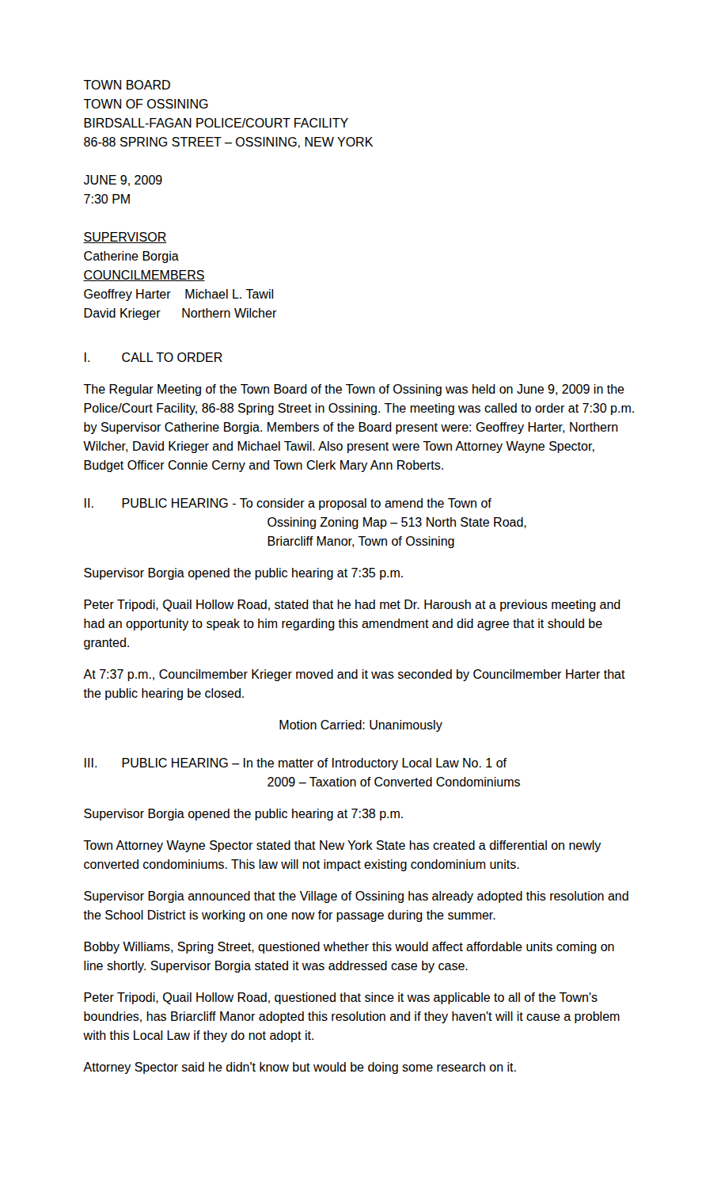TOWN BOARD
TOWN OF OSSINING
BIRDSALL-FAGAN POLICE/COURT FACILITY
86-88 SPRING STREET – OSSINING, NEW YORK
JUNE 9, 2009
7:30 PM
SUPERVISOR
Catherine Borgia
COUNCILMEMBERS
Geoffrey Harter Michael L. Tawil
David Krieger Northern Wilcher
I. CALL TO ORDER
The Regular Meeting of the Town Board of the Town of Ossining was held on June 9, 2009 in the Police/Court Facility, 86-88 Spring Street in Ossining. The meeting was called to order at 7:30 p.m. by Supervisor Catherine Borgia. Members of the Board present were: Geoffrey Harter, Northern Wilcher, David Krieger and Michael Tawil. Also present were Town Attorney Wayne Spector, Budget Officer Connie Cerny and Town Clerk Mary Ann Roberts.
II. PUBLIC HEARING - To consider a proposal to amend the Town ofOssining Zoning Map – 513 North State Road, Briarcliff Manor, Town of Ossining
Supervisor Borgia opened the public hearing at 7:35 p.m.
Peter Tripodi, Quail Hollow Road, stated that he had met Dr. Haroush at a previous meeting and had an opportunity to speak to him regarding this amendment and did agree that it should be granted.
At 7:37 p.m., Councilmember Krieger moved and it was seconded by Councilmember Harter that the public hearing be closed.
Motion Carried: Unanimously
III. PUBLIC HEARING – In the matter of Introductory Local Law No. 1 of2009 – Taxation of Converted Condominiums
Supervisor Borgia opened the public hearing at 7:38 p.m.
Town Attorney Wayne Spector stated that New York State has created a differential on newly converted condominiums. This law will not impact existing condominium units.
Supervisor Borgia announced that the Village of Ossining has already adopted this resolution and the School District is working on one now for passage during the summer.
Bobby Williams, Spring Street, questioned whether this would affect affordable units coming on line shortly. Supervisor Borgia stated it was addressed case by case.
Peter Tripodi, Quail Hollow Road, questioned that since it was applicable to all of the Town's boundries, has Briarcliff Manor adopted this resolution and if they haven't will it cause a problem with this Local Law if they do not adopt it.
Attorney Spector said he didn't know but would be doing some research on it.